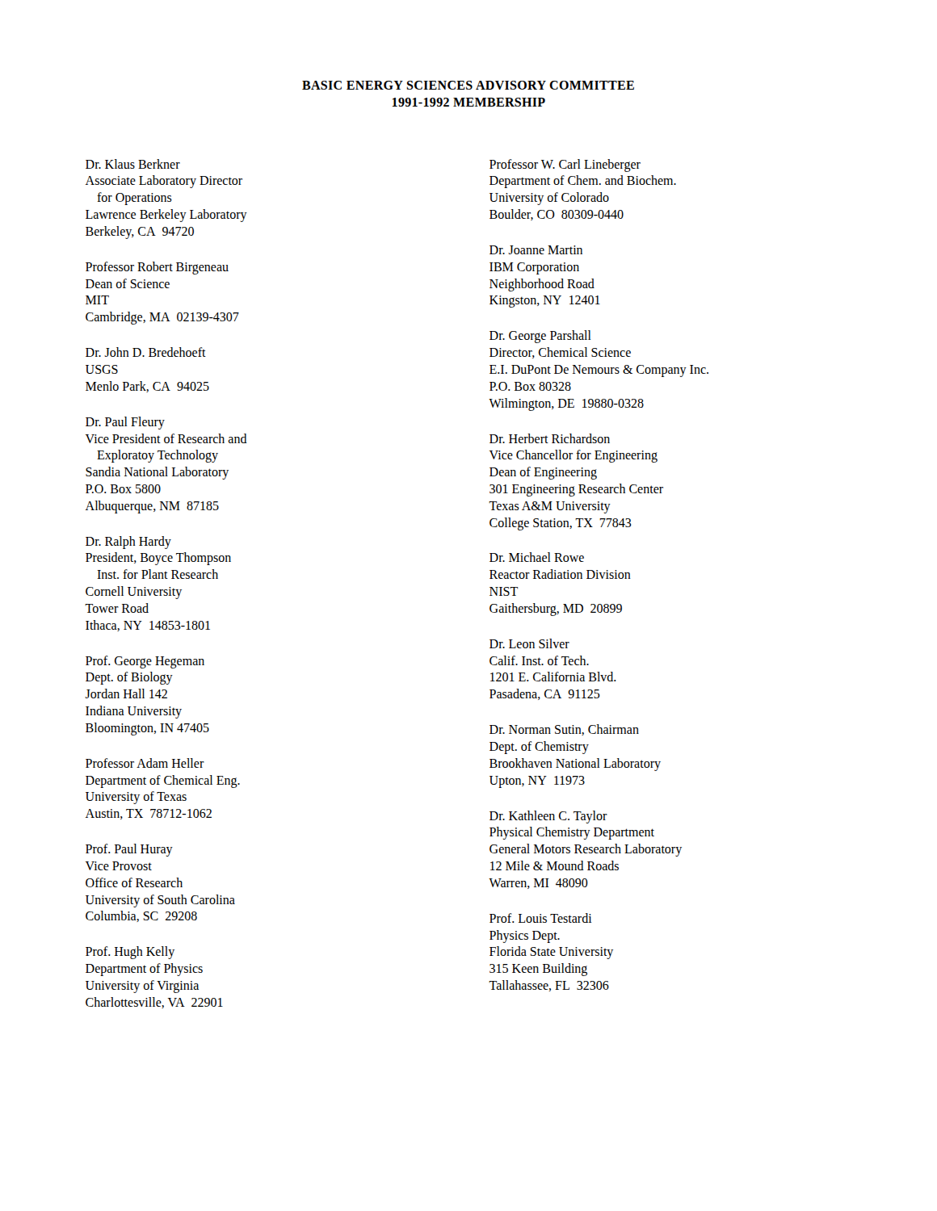BASIC ENERGY SCIENCES ADVISORY COMMITTEE
1991-1992 MEMBERSHIP
Dr. Klaus Berkner
Associate Laboratory Director
for Operations
Lawrence Berkeley Laboratory
Berkeley, CA 94720
Professor Robert Birgeneau
Dean of Science
MIT
Cambridge, MA 02139-4307
Dr. John D. Bredehoeft
USGS
Menlo Park, CA 94025
Dr. Paul Fleury
Vice President of Research and
Exploratoy Technology
Sandia National Laboratory
P.O. Box 5800
Albuquerque, NM 87185
Dr. Ralph Hardy
President, Boyce Thompson
Inst. for Plant Research
Cornell University
Tower Road
Ithaca, NY 14853-1801
Prof. George Hegeman
Dept. of Biology
Jordan Hall 142
Indiana University
Bloomington, IN 47405
Professor Adam Heller
Department of Chemical Eng.
University of Texas
Austin, TX 78712-1062
Prof. Paul Huray
Vice Provost
Office of Research
University of South Carolina
Columbia, SC 29208
Prof. Hugh Kelly
Department of Physics
University of Virginia
Charlottesville, VA 22901
Professor W. Carl Lineberger
Department of Chem. and Biochem.
University of Colorado
Boulder, CO 80309-0440
Dr. Joanne Martin
IBM Corporation
Neighborhood Road
Kingston, NY 12401
Dr. George Parshall
Director, Chemical Science
E.I. DuPont De Nemours & Company Inc.
P.O. Box 80328
Wilmington, DE 19880-0328
Dr. Herbert Richardson
Vice Chancellor for Engineering
Dean of Engineering
301 Engineering Research Center
Texas A&M University
College Station, TX 77843
Dr. Michael Rowe
Reactor Radiation Division
NIST
Gaithersburg, MD 20899
Dr. Leon Silver
Calif. Inst. of Tech.
1201 E. California Blvd.
Pasadena, CA 91125
Dr. Norman Sutin, Chairman
Dept. of Chemistry
Brookhaven National Laboratory
Upton, NY 11973
Dr. Kathleen C. Taylor
Physical Chemistry Department
General Motors Research Laboratory
12 Mile & Mound Roads
Warren, MI 48090
Prof. Louis Testardi
Physics Dept.
Florida State University
315 Keen Building
Tallahassee, FL 32306